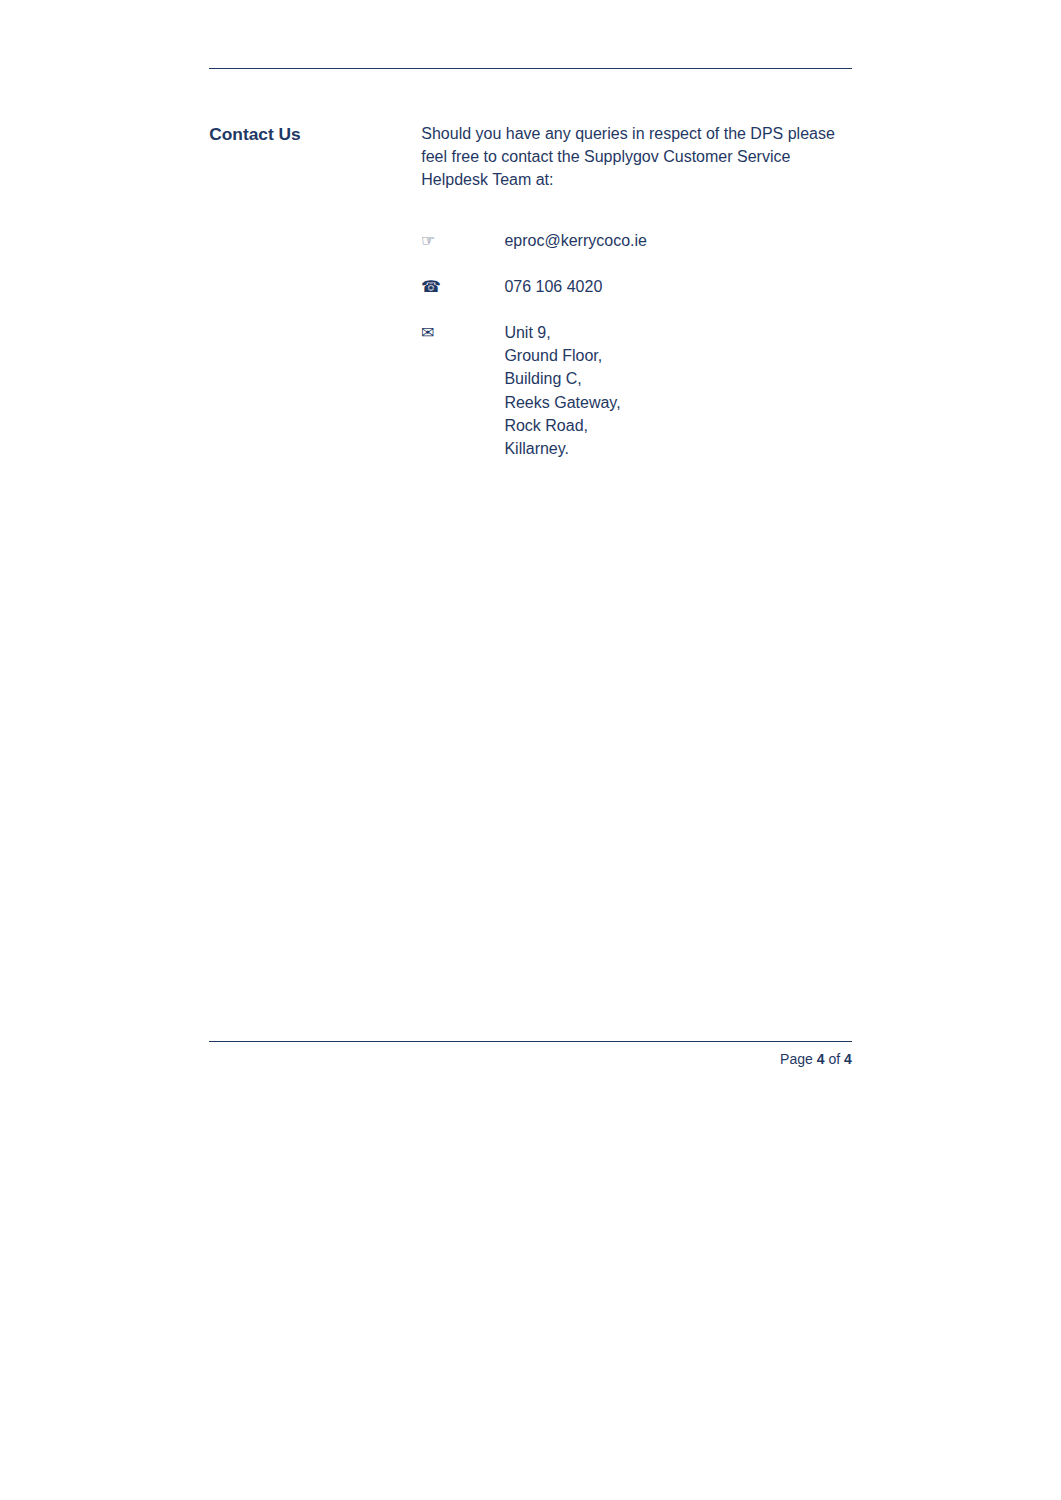Contact Us
Should you have any queries in respect of the DPS please feel free to contact the Supplygov Customer Service Helpdesk Team at:
| ☞ | eproc@kerrycoco.ie |
| ☎ | 076 106 4020 |
| ✉ | Unit 9, Ground Floor, Building C, Reeks Gateway, Rock Road, Killarney. |
Page 4 of 4